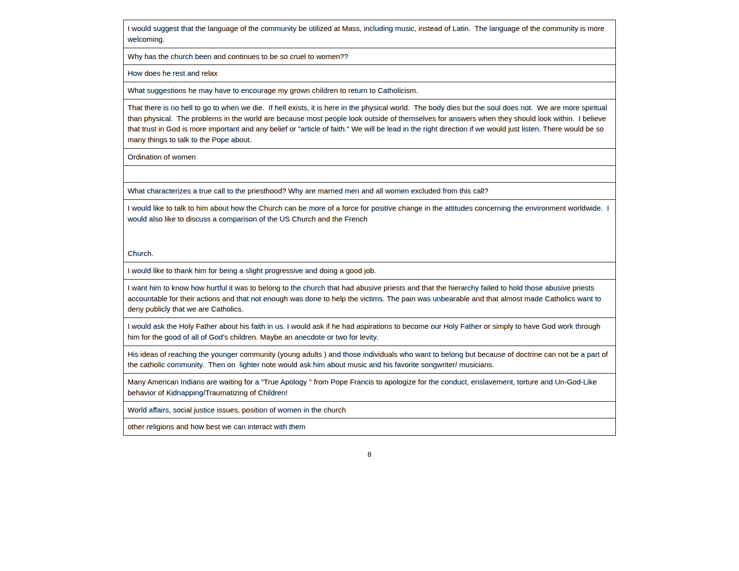| I would suggest that the language of the community be utilized at Mass, including music, instead of Latin. The language of the community is more welcoming. |
| Why has the church been and continues to be so cruel to women?? |
| How does he rest and relax |
| What suggestions he may have to encourage my grown children to return to Catholicism. |
| That there is no hell to go to when we die. If hell exists, it is here in the physical world. The body dies but the soul does not. We are more spiritual than physical. The problems in the world are because most people look outside of themselves for answers when they should look within. I believe that trust in God is more important and any belief or "article of faith." We will be lead in the right direction if we would just listen. There would be so many things to talk to the Pope about. |
| Ordination of women |
| What characterizes a true call to the priesthood? Why are married men and all women excluded from this call? |
| I would like to talk to him about how the Church can be more of a force for positive change in the attitudes concerning the environment worldwide. I would also like to discuss a comparison of the US Church and the French Church. |
| I would like to thank him for being a slight progressive and doing a good job. |
| I want him to know how hurtful it was to belong to the church that had abusive priests and that the hierarchy failed to hold those abusive priests accountable for their actions and that not enough was done to help the victims. The pain was unbearable and that almost made Catholics want to deny publicly that we are Catholics. |
| I would ask the Holy Father about his faith in us. I would ask if he had aspirations to become our Holy Father or simply to have God work through him for the good of all of God's children. Maybe an anecdote or two for levity. |
| His ideas of reaching the younger community (young adults ) and those individuals who want to belong but because of doctrine can not be a part of the catholic community. Then on lighter note would ask him about music and his favorite songwriter/ musicians. |
| Many American Indians are waiting for a "True Apology " from Pope Francis to apologize for the conduct, enslavement, torture and Un-God-Like behavior of Kidnapping/Traumatizing of Children! |
| World affairs, social justice issues, position of women in the church |
| other religions and how best we can interact with them |
8